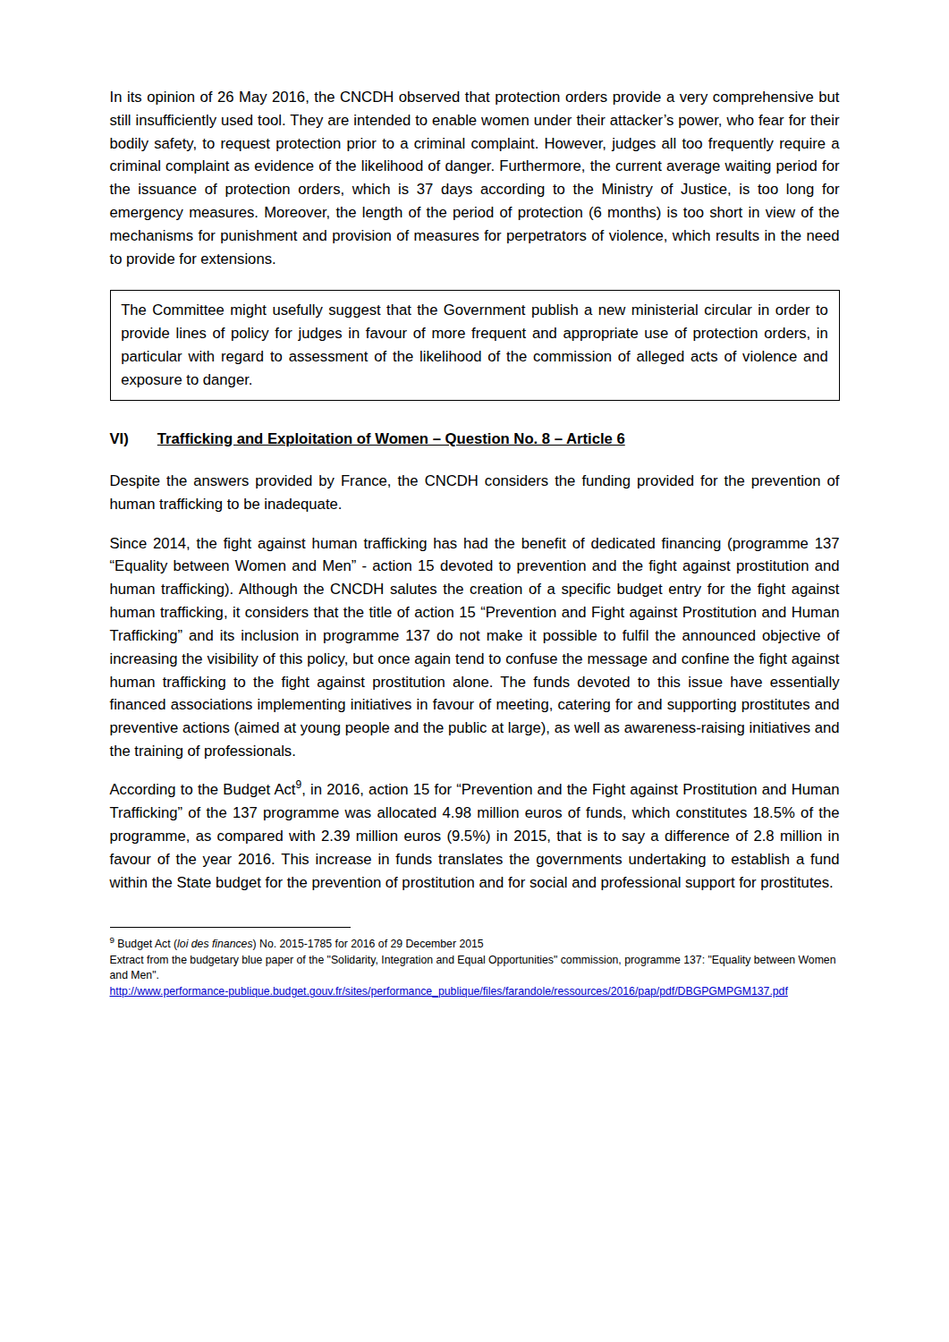In its opinion of 26 May 2016, the CNCDH observed that protection orders provide a very comprehensive but still insufficiently used tool. They are intended to enable women under their attacker’s power, who fear for their bodily safety, to request protection prior to a criminal complaint. However, judges all too frequently require a criminal complaint as evidence of the likelihood of danger. Furthermore, the current average waiting period for the issuance of protection orders, which is 37 days according to the Ministry of Justice, is too long for emergency measures. Moreover, the length of the period of protection (6 months) is too short in view of the mechanisms for punishment and provision of measures for perpetrators of violence, which results in the need to provide for extensions.
The Committee might usefully suggest that the Government publish a new ministerial circular in order to provide lines of policy for judges in favour of more frequent and appropriate use of protection orders, in particular with regard to assessment of the likelihood of the commission of alleged acts of violence and exposure to danger.
VI) Trafficking and Exploitation of Women – Question No. 8 – Article 6
Despite the answers provided by France, the CNCDH considers the funding provided for the prevention of human trafficking to be inadequate.
Since 2014, the fight against human trafficking has had the benefit of dedicated financing (programme 137 “Equality between Women and Men” - action 15 devoted to prevention and the fight against prostitution and human trafficking). Although the CNCDH salutes the creation of a specific budget entry for the fight against human trafficking, it considers that the title of action 15 “Prevention and Fight against Prostitution and Human Trafficking” and its inclusion in programme 137 do not make it possible to fulfil the announced objective of increasing the visibility of this policy, but once again tend to confuse the message and confine the fight against human trafficking to the fight against prostitution alone. The funds devoted to this issue have essentially financed associations implementing initiatives in favour of meeting, catering for and supporting prostitutes and preventive actions (aimed at young people and the public at large), as well as awareness-raising initiatives and the training of professionals.
According to the Budget Act9, in 2016, action 15 for “Prevention and the Fight against Prostitution and Human Trafficking” of the 137 programme was allocated 4.98 million euros of funds, which constitutes 18.5% of the programme, as compared with 2.39 million euros (9.5%) in 2015, that is to say a difference of 2.8 million in favour of the year 2016. This increase in funds translates the governments undertaking to establish a fund within the State budget for the prevention of prostitution and for social and professional support for prostitutes.
9 Budget Act (loi des finances) No. 2015-1785 for 2016 of 29 December 2015
Extract from the budgetary blue paper of the "Solidarity, Integration and Equal Opportunities" commission, programme 137: "Equality between Women and Men".
http://www.performance-publique.budget.gouv.fr/sites/performance_publique/files/farandole/ressources/2016/pap/pdf/DBGPGMPGM137.pdf